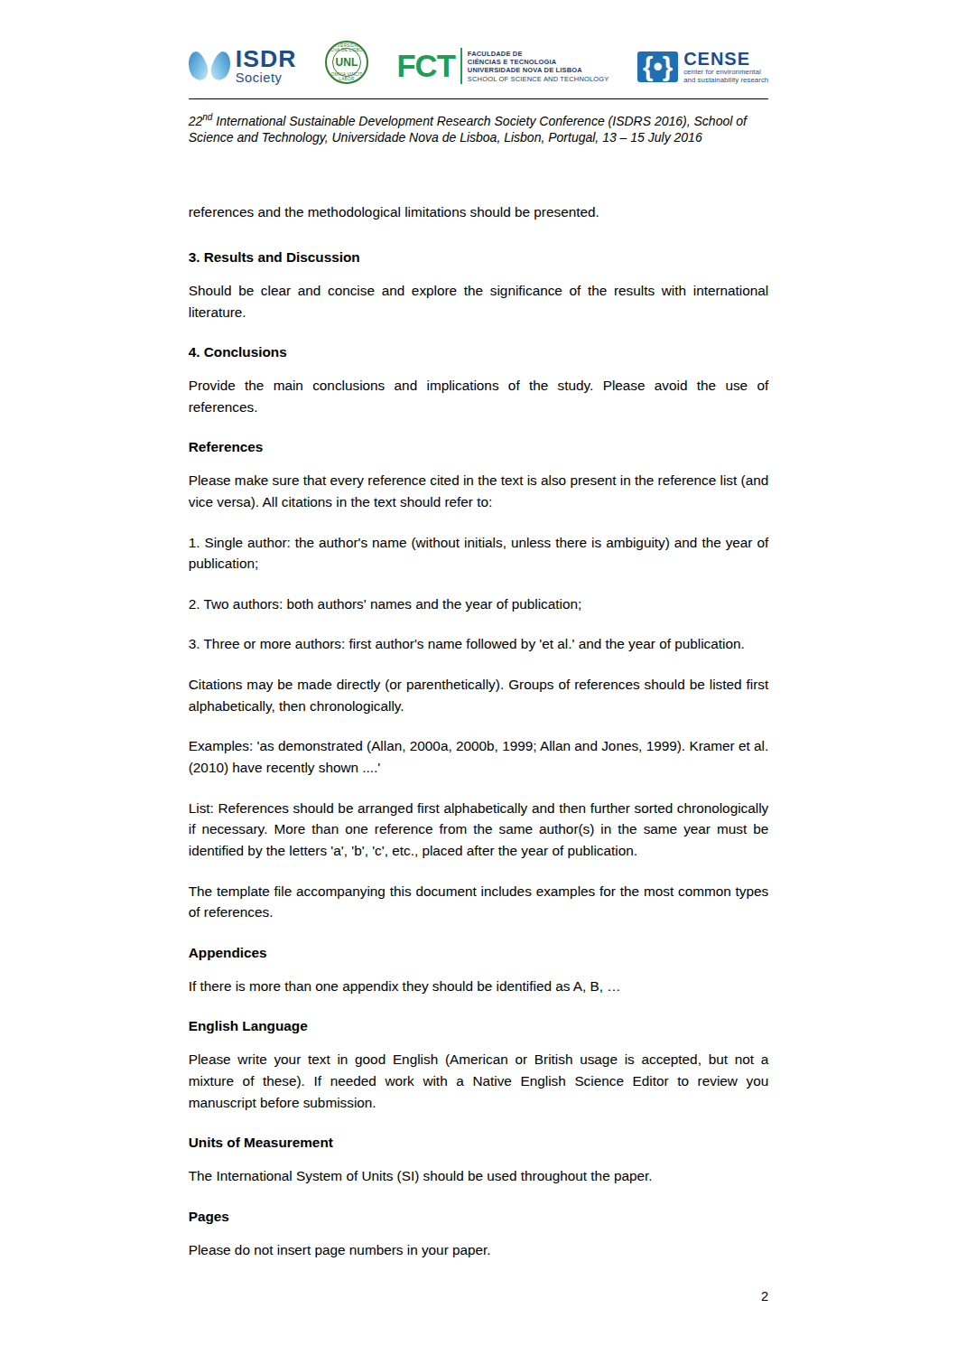ISDR Society
UNIVERSIDADE NOVA DE LISBOA
UNL
OMNIA VINCIT LABOR
FC T
FACULDADE DE
CIÊNCIAS E TECNOLOGIA
UNIVERSIDADE NOVA DE LISBOA
SCHOOL OF SCIENCE AND TECHNOLOGY
{•}
CENSE center for environmental and sustainability research
22nd International Sustainable Development Research Society Conference (ISDRS 2016), School of Science and Technology, Universidade Nova de Lisboa, Lisbon, Portugal, 13 – 15 July 2016
references and the methodological limitations should be presented.
3. Results and Discussion
Should be clear and concise and explore the significance of the results with international literature.
4. Conclusions
Provide the main conclusions and implications of the study. Please avoid the use of references.
References
Please make sure that every reference cited in the text is also present in the reference list (and vice versa). All citations in the text should refer to:
1. Single author: the author's name (without initials, unless there is ambiguity) and the year of publication;
2. Two authors: both authors' names and the year of publication;
3. Three or more authors: first author's name followed by 'et al.' and the year of publication.
Citations may be made directly (or parenthetically). Groups of references should be listed first alphabetically, then chronologically.
Examples: 'as demonstrated (Allan, 2000a, 2000b, 1999; Allan and Jones, 1999). Kramer et al. (2010) have recently shown ....'
List: References should be arranged first alphabetically and then further sorted chronologically if necessary. More than one reference from the same author(s) in the same year must be identified by the letters 'a', 'b', 'c', etc., placed after the year of publication.
The template file accompanying this document includes examples for the most common types of references.
Appendices
If there is more than one appendix they should be identified as A, B, …
English Language
Please write your text in good English (American or British usage is accepted, but not a mixture of these). If needed work with a Native English Science Editor to review you manuscript before submission.
Units of Measurement
The International System of Units (SI) should be used throughout the paper.
Pages
Please do not insert page numbers in your paper.
2